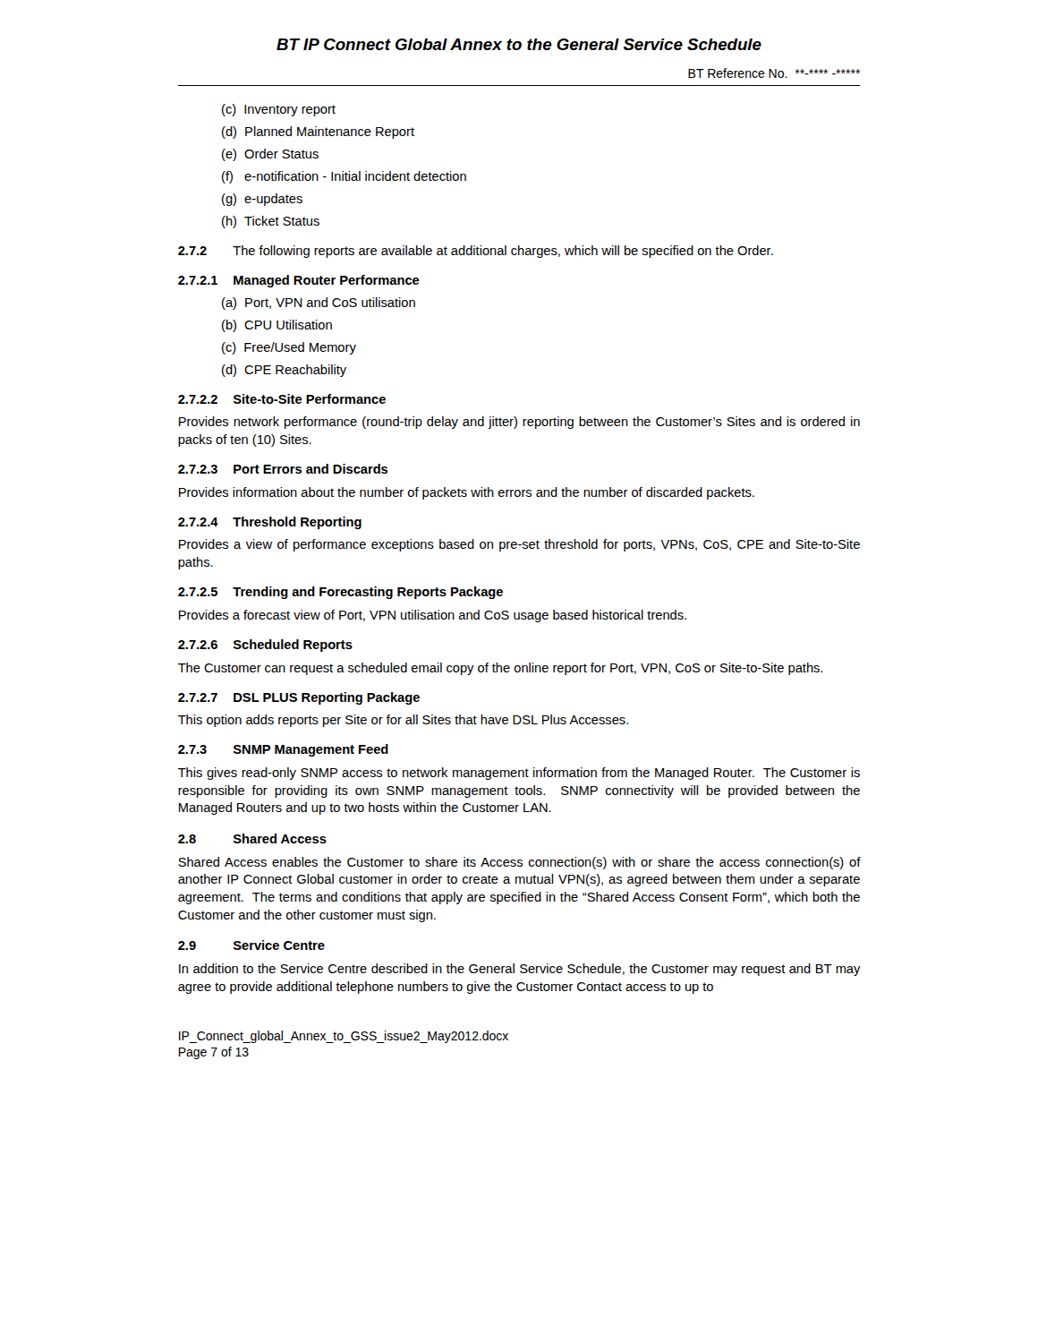BT IP Connect Global Annex to the General Service Schedule
BT Reference No. **-**** -*****
(c) Inventory report
(d) Planned Maintenance Report
(e) Order Status
(f) e-notification - Initial incident detection
(g) e-updates
(h) Ticket Status
2.7.2 The following reports are available at additional charges, which will be specified on the Order.
2.7.2.1 Managed Router Performance
(a) Port, VPN and CoS utilisation
(b) CPU Utilisation
(c) Free/Used Memory
(d) CPE Reachability
2.7.2.2 Site-to-Site Performance
Provides network performance (round-trip delay and jitter) reporting between the Customer’s Sites and is ordered in packs of ten (10) Sites.
2.7.2.3 Port Errors and Discards
Provides information about the number of packets with errors and the number of discarded packets.
2.7.2.4 Threshold Reporting
Provides a view of performance exceptions based on pre-set threshold for ports, VPNs, CoS, CPE and Site-to-Site paths.
2.7.2.5 Trending and Forecasting Reports Package
Provides a forecast view of Port, VPN utilisation and CoS usage based historical trends.
2.7.2.6 Scheduled Reports
The Customer can request a scheduled email copy of the online report for Port, VPN, CoS or Site-to-Site paths.
2.7.2.7 DSL PLUS Reporting Package
This option adds reports per Site or for all Sites that have DSL Plus Accesses.
2.7.3 SNMP Management Feed
This gives read-only SNMP access to network management information from the Managed Router. The Customer is responsible for providing its own SNMP management tools. SNMP connectivity will be provided between the Managed Routers and up to two hosts within the Customer LAN.
2.8 Shared Access
Shared Access enables the Customer to share its Access connection(s) with or share the access connection(s) of another IP Connect Global customer in order to create a mutual VPN(s), as agreed between them under a separate agreement. The terms and conditions that apply are specified in the “Shared Access Consent Form”, which both the Customer and the other customer must sign.
2.9 Service Centre
In addition to the Service Centre described in the General Service Schedule, the Customer may request and BT may agree to provide additional telephone numbers to give the Customer Contact access to up to
IP_Connect_global_Annex_to_GSS_issue2_May2012.docx
Page 7 of 13